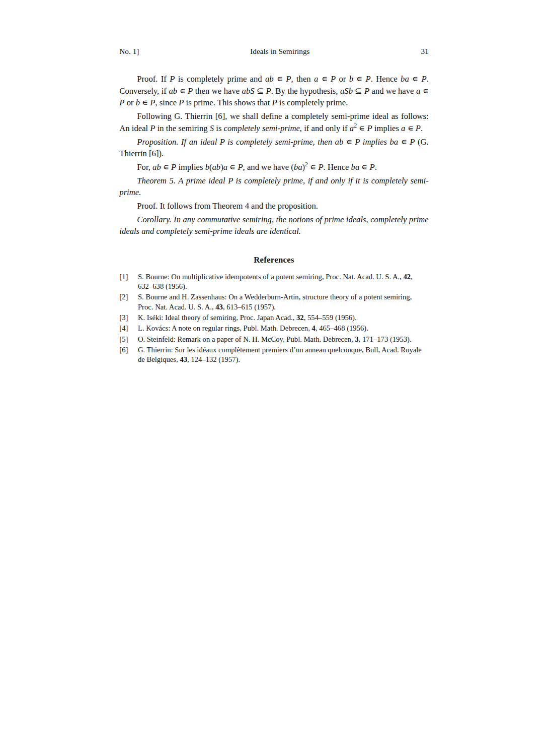No. 1]
Ideals in Semirings
31
Proof. If P is completely prime and ab ∊ P, then a ∊ P or b ∊ P. Hence ba ∊ P. Conversely, if ab ∊ P then we have abS ⊆ P. By the hypothesis, aSb ⊆ P and we have a ∊ P or b ∊ P, since P is prime. This shows that P is completely prime.
Following G. Thierrin [6], we shall define a completely semi-prime ideal as follows: An ideal P in the semiring S is completely semi-prime, if and only if a2 ∊ P implies a ∊ P.
Proposition. If an ideal P is completely semi-prime, then ab ∊ P implies ba ∊ P (G. Thierrin [6]).
For, ab ∊ P implies b(ab)a ∊ P, and we have (ba)2 ∊ P. Hence ba ∊ P.
Theorem 5. A prime ideal P is completely prime, if and only if it is completely semi-prime.
Proof. It follows from Theorem 4 and the proposition.
Corollary. In any commutative semiring, the notions of prime ideals, completely prime ideals and completely semi-prime ideals are identical.
References
[1] S. Bourne: On multiplicative idempotents of a potent semiring, Proc. Nat. Acad. U. S. A., 42, 632–638 (1956).
[2] S. Bourne and H. Zassenhaus: On a Wedderburn-Artin, structure theory of a potent semiring, Proc. Nat. Acad. U. S. A., 43, 613–615 (1957).
[3] K. Iséki: Ideal theory of semiring, Proc. Japan Acad., 32, 554–559 (1956).
[4] L. Kovács: A note on regular rings, Publ. Math. Debrecen, 4, 465–468 (1956).
[5] O. Steinfeld: Remark on a paper of N. H. McCoy, Publ. Math. Debrecen, 3, 171–173 (1953).
[6] G. Thierrin: Sur les idéaux complètement premiers d’un anneau quelconque, Bull, Acad. Royale de Belgiques, 43, 124–132 (1957).